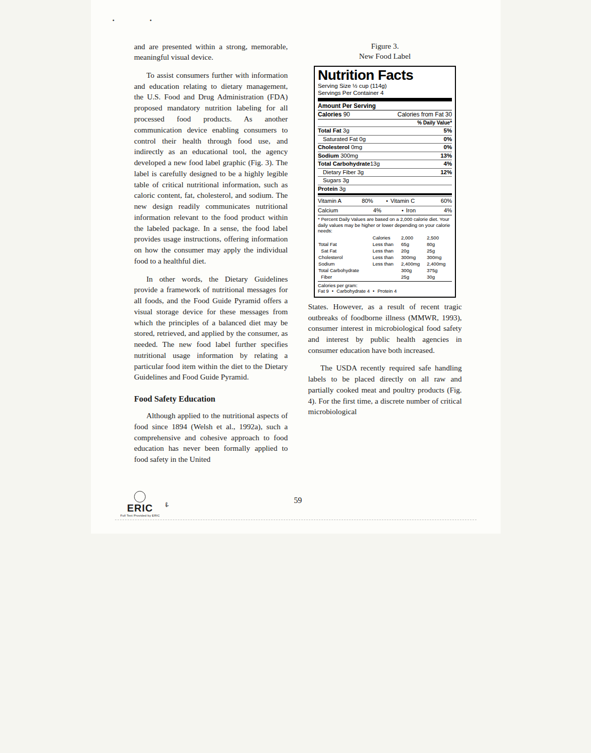• •
and are presented within a strong, memorable, meaningful visual device.
To assist consumers further with information and education relating to dietary management, the U.S. Food and Drug Administration (FDA) proposed mandatory nutrition labeling for all processed food products. As another communication device enabling consumers to control their health through food use, and indirectly as an educational tool, the agency developed a new food label graphic (Fig. 3). The label is carefully designed to be a highly legible table of critical nutritional information, such as caloric content, fat, cholesterol, and sodium. The new design readily communicates nutritional information relevant to the food product within the labeled package. In a sense, the food label provides usage instructions, offering information on how the consumer may apply the individual food to a healthful diet.
In other words, the Dietary Guidelines provide a framework of nutritional messages for all foods, and the Food Guide Pyramid offers a visual storage device for these messages from which the principles of a balanced diet may be stored, retrieved, and applied by the consumer, as needed. The new food label further specifies nutritional usage information by relating a particular food item within the diet to the Dietary Guidelines and Food Guide Pyramid.
Food Safety Education
Although applied to the nutritional aspects of food since 1894 (Welsh et al., 1992a), such a comprehensive and cohesive approach to food education has never been formally applied to food safety in the United
Figure 3.
New Food Label
Nutrition Facts
Serving Size ½ cup (114g)
Servings Per Container 4
Amount Per Serving
Calories 90 Calories from Fat 30
% Daily Value*
Total Fat 3g 5%
Saturated Fat 0g 0%
Cholesterol 0mg 0%
Sodium 300mg 13%
Total Carbohydrate13g 4%
Dietary Fiber 3g 12%
Sugars 3g
Protein 3g
| Vitamin A | 80% | • | Vitamin C | 60% |
| Calcium | 4% | • | Iron | 4% |
* Percent Daily Values are based on a 2,000 calorie diet. Your daily values may be higher or lower depending on your calorie needs:
| | Calories | 2,000 | 2,500 |
| Total Fat | Less than | 65g | 80g |
| Sat Fat | Less than | 20g | 25g |
| Cholesterol | Less than | 300mg | 300mg |
| Sodium | Less than | 2,400mg | 2,400mg |
| Total Carbohydrate | | 300g | 375g |
| Fiber | | 25g | 30g |
Calories per gram:
Fat 9 • Carbohydrate 4 • Protein 4
States. However, as a result of recent tragic outbreaks of foodborne illness (MMWR, 1993), consumer interest in microbiological food safety and interest by public health agencies in consumer education have both increased.
The USDA recently required safe handling labels to be placed directly on all raw and partially cooked meat and poultry products (Fig. 4). For the first time, a discrete number of critical microbiological
59
ERIC
Full Text Provided by ERIC
ℓ̵